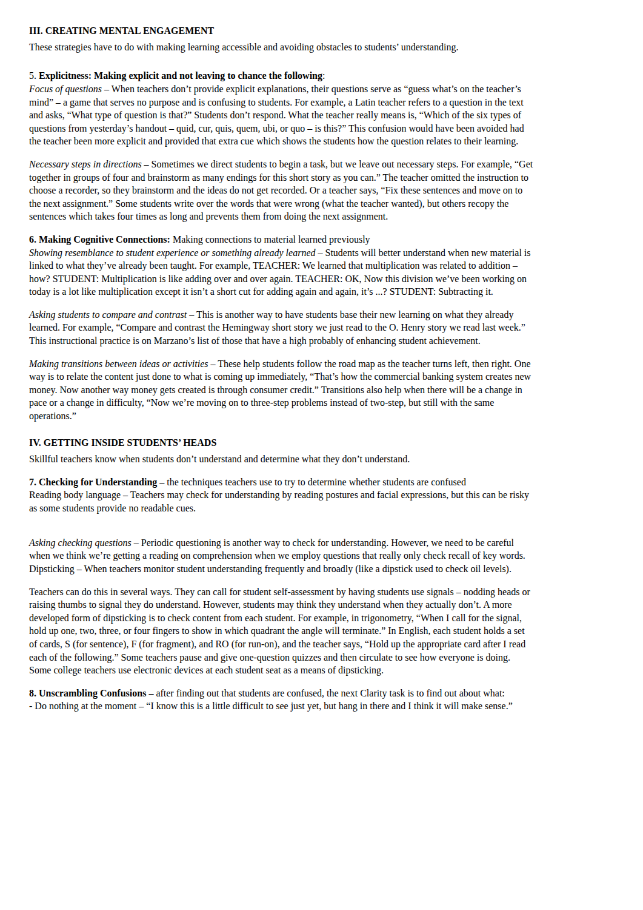III. CREATING MENTAL ENGAGEMENT
These strategies have to do with making learning accessible and avoiding obstacles to students’ understanding.
5. Explicitness: Making explicit and not leaving to chance the following:
Focus of questions – When teachers don’t provide explicit explanations, their questions serve as “guess what’s on the teacher’s mind” – a game that serves no purpose and is confusing to students. For example, a Latin teacher refers to a question in the text and asks, “What type of question is that?” Students don’t respond. What the teacher really means is, “Which of the six types of questions from yesterday’s handout – quid, cur, quis, quem, ubi, or quo – is this?” This confusion would have been avoided had the teacher been more explicit and provided that extra cue which shows the students how the question relates to their learning.
Necessary steps in directions – Sometimes we direct students to begin a task, but we leave out necessary steps. For example, “Get together in groups of four and brainstorm as many endings for this short story as you can.” The teacher omitted the instruction to choose a recorder, so they brainstorm and the ideas do not get recorded. Or a teacher says, “Fix these sentences and move on to the next assignment.” Some students write over the words that were wrong (what the teacher wanted), but others recopy the sentences which takes four times as long and prevents them from doing the next assignment.
6. Making Cognitive Connections: Making connections to material learned previously
Showing resemblance to student experience or something already learned – Students will better understand when new material is linked to what they’ve already been taught. For example, TEACHER: We learned that multiplication was related to addition – how? STUDENT: Multiplication is like adding over and over again. TEACHER: OK, Now this division we’ve been working on today is a lot like multiplication except it isn’t a short cut for adding again and again, it’s ...? STUDENT: Subtracting it.
Asking students to compare and contrast – This is another way to have students base their new learning on what they already learned. For example, “Compare and contrast the Hemingway short story we just read to the O. Henry story we read last week.” This instructional practice is on Marzano’s list of those that have a high probably of enhancing student achievement.
Making transitions between ideas or activities – These help students follow the road map as the teacher turns left, then right. One way is to relate the content just done to what is coming up immediately, “That’s how the commercial banking system creates new money. Now another way money gets created is through consumer credit.” Transitions also help when there will be a change in pace or a change in difficulty, “Now we’re moving on to three-step problems instead of two-step, but still with the same operations.”
IV. GETTING INSIDE STUDENTS’ HEADS
Skillful teachers know when students don’t understand and determine what they don’t understand.
7. Checking for Understanding – the techniques teachers use to try to determine whether students are confused
Reading body language – Teachers may check for understanding by reading postures and facial expressions, but this can be risky as some students provide no readable cues.
Asking checking questions – Periodic questioning is another way to check for understanding. However, we need to be careful when we think we’re getting a reading on comprehension when we employ questions that really only check recall of key words. Dipsticking – When teachers monitor student understanding frequently and broadly (like a dipstick used to check oil levels).
Teachers can do this in several ways. They can call for student self-assessment by having students use signals – nodding heads or raising thumbs to signal they do understand. However, students may think they understand when they actually don’t. A more developed form of dipsticking is to check content from each student. For example, in trigonometry, “When I call for the signal, hold up one, two, three, or four fingers to show in which quadrant the angle will terminate.” In English, each student holds a set of cards, S (for sentence), F (for fragment), and RO (for run-on), and the teacher says, “Hold up the appropriate card after I read each of the following.” Some teachers pause and give one-question quizzes and then circulate to see how everyone is doing. Some college teachers use electronic devices at each student seat as a means of dipsticking.
8. Unscrambling Confusions – after finding out that students are confused, the next Clarity task is to find out about what:
- Do nothing at the moment – “I know this is a little difficult to see just yet, but hang in there and I think it will make sense.”